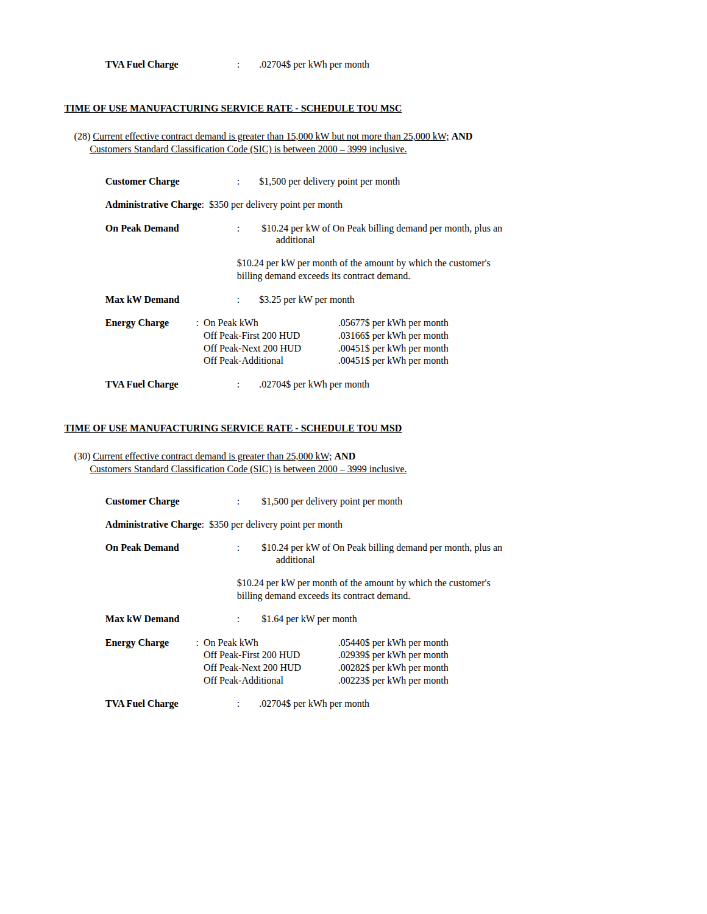TVA Fuel Charge: .02704$ per kWh per month
TIME OF USE MANUFACTURING SERVICE RATE - SCHEDULE TOU MSC
(28) Current effective contract demand is greater than 15,000 kW but not more than 25,000 kW; AND
Customers Standard Classification Code (SIC) is between 2000 – 3999 inclusive.
Customer Charge: $1,500 per delivery point per month
Administrative Charge: $350 per delivery point per month
On Peak Demand: $10.24 per kW of On Peak billing demand per month, plus an additional $10.24 per kW per month of the amount by which the customer's
billing demand exceeds its contract demand.
Max kW Demand: $3.25 per kW per month
Energy Charge:
| On Peak kWh | .05677$ per kWh per month |
| Off Peak-First 200 HUD | .03166$ per kWh per month |
| Off Peak-Next 200 HUD | .00451$ per kWh per month |
| Off Peak-Additional | .00451$ per kWh per month |
TVA Fuel Charge: .02704$ per kWh per month
TIME OF USE MANUFACTURING SERVICE RATE - SCHEDULE TOU MSD
(30) Current effective contract demand is greater than 25,000 kW; AND
Customers Standard Classification Code (SIC) is between 2000 – 3999 inclusive.
Customer Charge: $1,500 per delivery point per month
Administrative Charge: $350 per delivery point per month
On Peak Demand: $10.24 per kW of On Peak billing demand per month, plus an additional $10.24 per kW per month of the amount by which the customer's
billing demand exceeds its contract demand.
Max kW Demand: $1.64 per kW per month
Energy Charge:
| On Peak kWh | .05440$ per kWh per month |
| Off Peak-First 200 HUD | .02939$ per kWh per month |
| Off Peak-Next 200 HUD | .00282$ per kWh per month |
| Off Peak-Additional | .00223$ per kWh per month |
TVA Fuel Charge: .02704$ per kWh per month